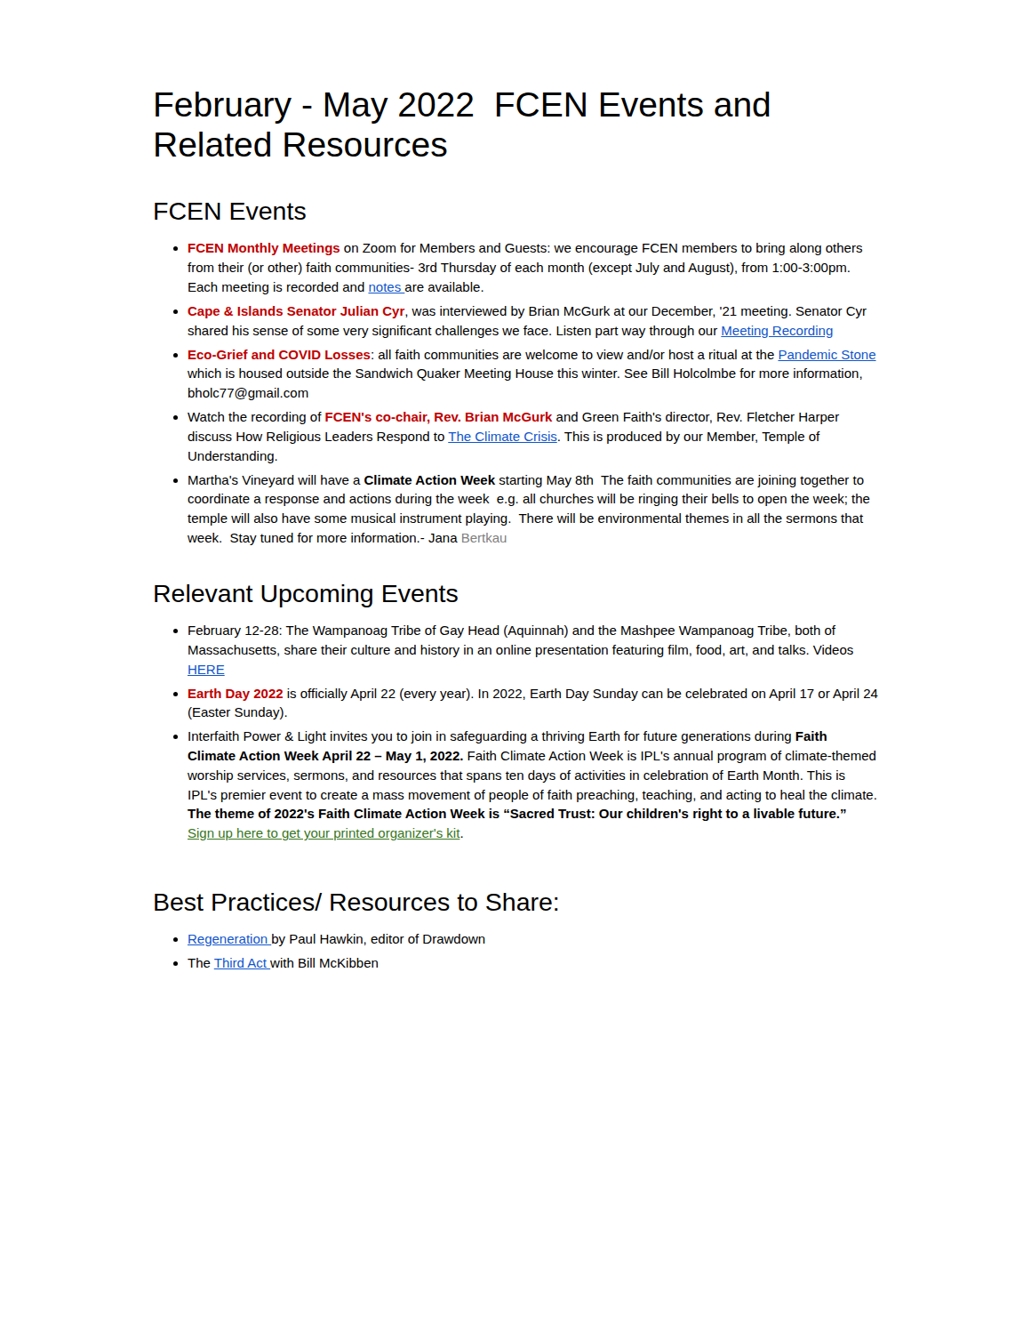February - May 2022 FCEN Events and Related Resources
FCEN Events
FCEN Monthly Meeting s on Zoom for Members and Guests: we encourage FCEN members to bring along others from their (or other) faith communities- 3rd Thursday of each month (except July and August), from 1:00-3:00pm. Each meeting is recorded and notes are available.
Cape & Islands Senator Julian Cyr, was interviewed by Brian McGurk at our December, '21 meeting. Senator Cyr shared his sense of some very significant challenges we face. Listen part way through our Meeting Recording
Eco-Grief and COVID Losses: all faith communities are welcome to view and/or host a ritual at the Pandemic Stone which is housed outside the Sandwich Quaker Meeting House this winter. See Bill Holcolmbe for more information, bholc77@gmail.com
Watch the recording of FCEN's co-chair, Rev. Brian McGurk and Green Faith's director, Rev. Fletcher Harper discuss How Religious Leaders Respond to The Climate Crisis. This is produced by our Member, Temple of Understanding.
Martha's Vineyard will have a Climate Action Week starting May 8th The faith communities are joining together to coordinate a response and actions during the week e.g. all churches will be ringing their bells to open the week; the temple will also have some musical instrument playing. There will be environmental themes in all the sermons that week. Stay tuned for more information.- Jana Bertkau
Relevant Upcoming Events
February 12-28: The Wampanoag Tribe of Gay Head (Aquinnah) and the Mashpee Wampanoag Tribe, both of Massachusetts, share their culture and history in an online presentation featuring film, food, art, and talks. Videos HERE
Earth Day 2022 is officially April 22 (every year). In 2022, Earth Day Sunday can be celebrated on April 17 or April 24 (Easter Sunday).
Interfaith Power & Light invites you to join in safeguarding a thriving Earth for future generations during Faith Climate Action Week April 22 – May 1, 2022. Faith Climate Action Week is IPL's annual program of climate-themed worship services, sermons, and resources that spans ten days of activities in celebration of Earth Month. This is IPL's premier event to create a mass movement of people of faith preaching, teaching, and acting to heal the climate. The theme of 2022's Faith Climate Action Week is “Sacred Trust: Our children's right to a livable future.” Sign up here to get your printed organizer's kit.
Best Practices/ Resources to Share:
Regeneration by Paul Hawkin, editor of Drawdown
The Third Act with Bill McKibben